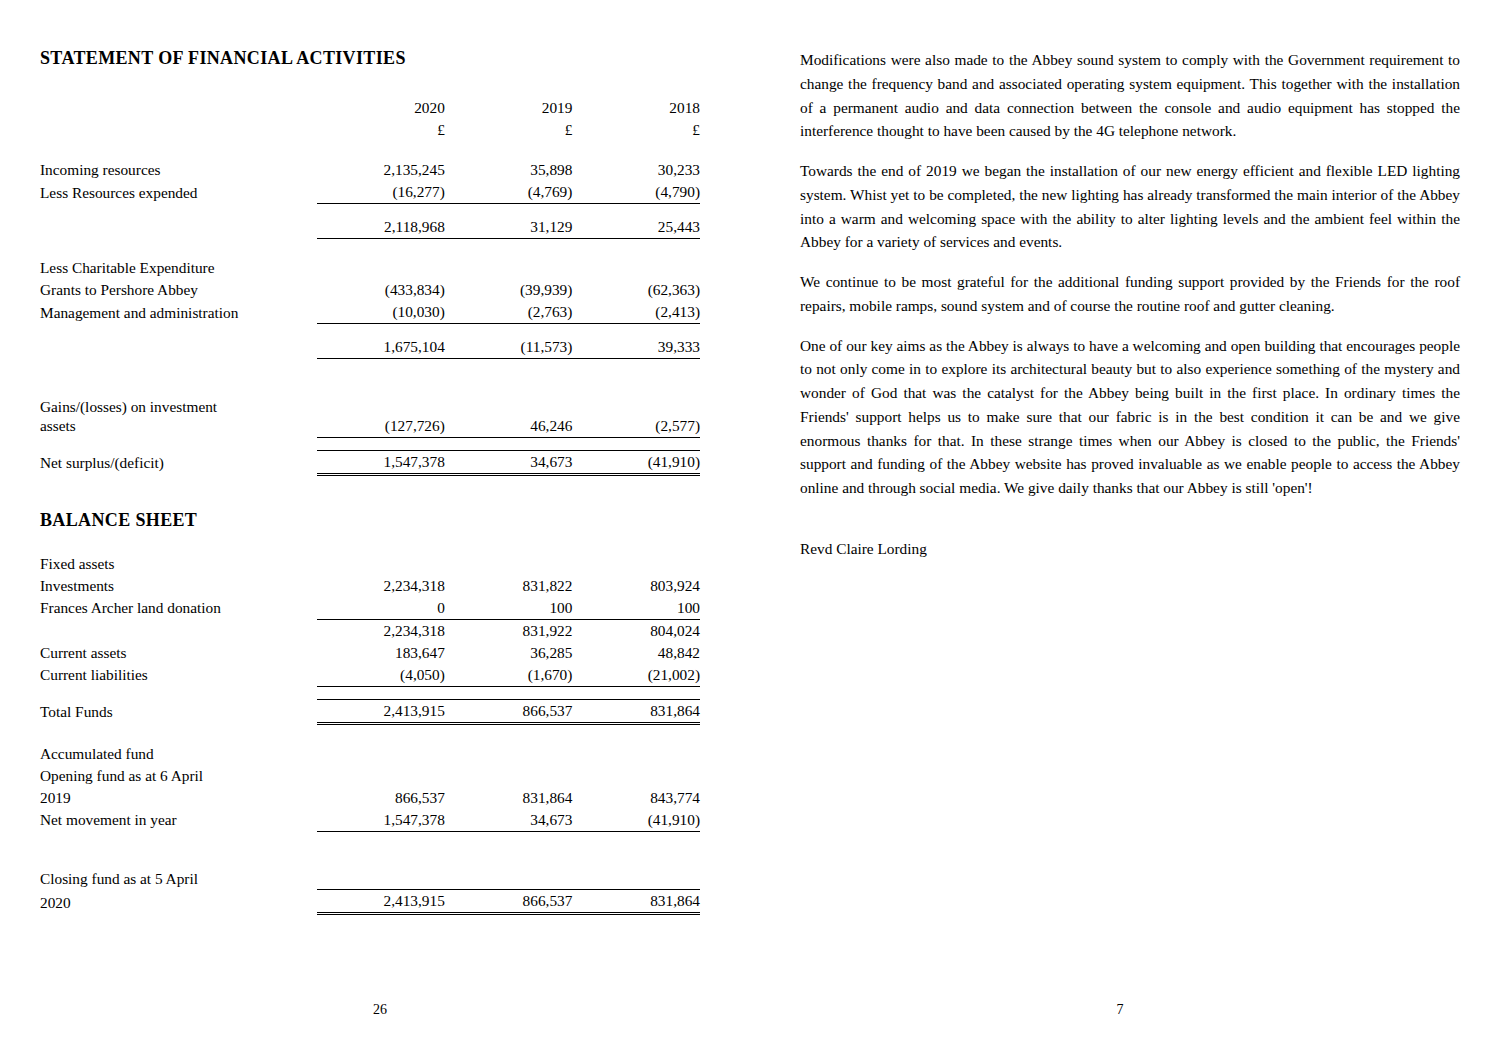STATEMENT OF FINANCIAL ACTIVITIES
| | 2020 | 2019 | 2018 |
| | £ | £ | £ |
| Incoming resources | 2,135,245 | 35,898 | 30,233 |
| Less Resources expended | (16,277) | (4,769) | (4,790) |
| | 2,118,968 | 31,129 | 25,443 |
| Less Charitable Expenditure | | | |
| Grants to Pershore Abbey | (433,834) | (39,939) | (62,363) |
| Management and administration | (10,030) | (2,763) | (2,413) |
| | 1,675,104 | (11,573) | 39,333 |
| Gains/(losses) on investment assets | (127,726) | 46,246 | (2,577) |
| Net surplus/(deficit) | 1,547,378 | 34,673 | (41,910) |
BALANCE SHEET
| Fixed assets | | | |
| Investments | 2,234,318 | 831,822 | 803,924 |
| Frances Archer land donation | 0 | 100 | 100 |
| | 2,234,318 | 831,922 | 804,024 |
| Current assets | 183,647 | 36,285 | 48,842 |
| Current liabilities | (4,050) | (1,670) | (21,002) |
| Total Funds | 2,413,915 | 866,537 | 831,864 |
| Accumulated fund | | | |
| Opening fund as at 6 April | | | |
| 2019 | 866,537 | 831,864 | 843,774 |
| Net movement in year | 1,547,378 | 34,673 | (41,910) |
| Closing fund as at 5 April | | | |
| 2020 | 2,413,915 | 866,537 | 831,864 |
26
Modifications were also made to the Abbey sound system to comply with the Government requirement to change the frequency band and associated operating system equipment. This together with the installation of a permanent audio and data connection between the console and audio equipment has stopped the interference thought to have been caused by the 4G telephone network.
Towards the end of 2019 we began the installation of our new energy efficient and flexible LED lighting system. Whist yet to be completed, the new lighting has already transformed the main interior of the Abbey into a warm and welcoming space with the ability to alter lighting levels and the ambient feel within the Abbey for a variety of services and events.
We continue to be most grateful for the additional funding support provided by the Friends for the roof repairs, mobile ramps, sound system and of course the routine roof and gutter cleaning.
One of our key aims as the Abbey is always to have a welcoming and open building that encourages people to not only come in to explore its architectural beauty but to also experience something of the mystery and wonder of God that was the catalyst for the Abbey being built in the first place. In ordinary times the Friends' support helps us to make sure that our fabric is in the best condition it can be and we give enormous thanks for that. In these strange times when our Abbey is closed to the public, the Friends' support and funding of the Abbey website has proved invaluable as we enable people to access the Abbey online and through social media. We give daily thanks that our Abbey is still 'open'!
Revd Claire Lording
7